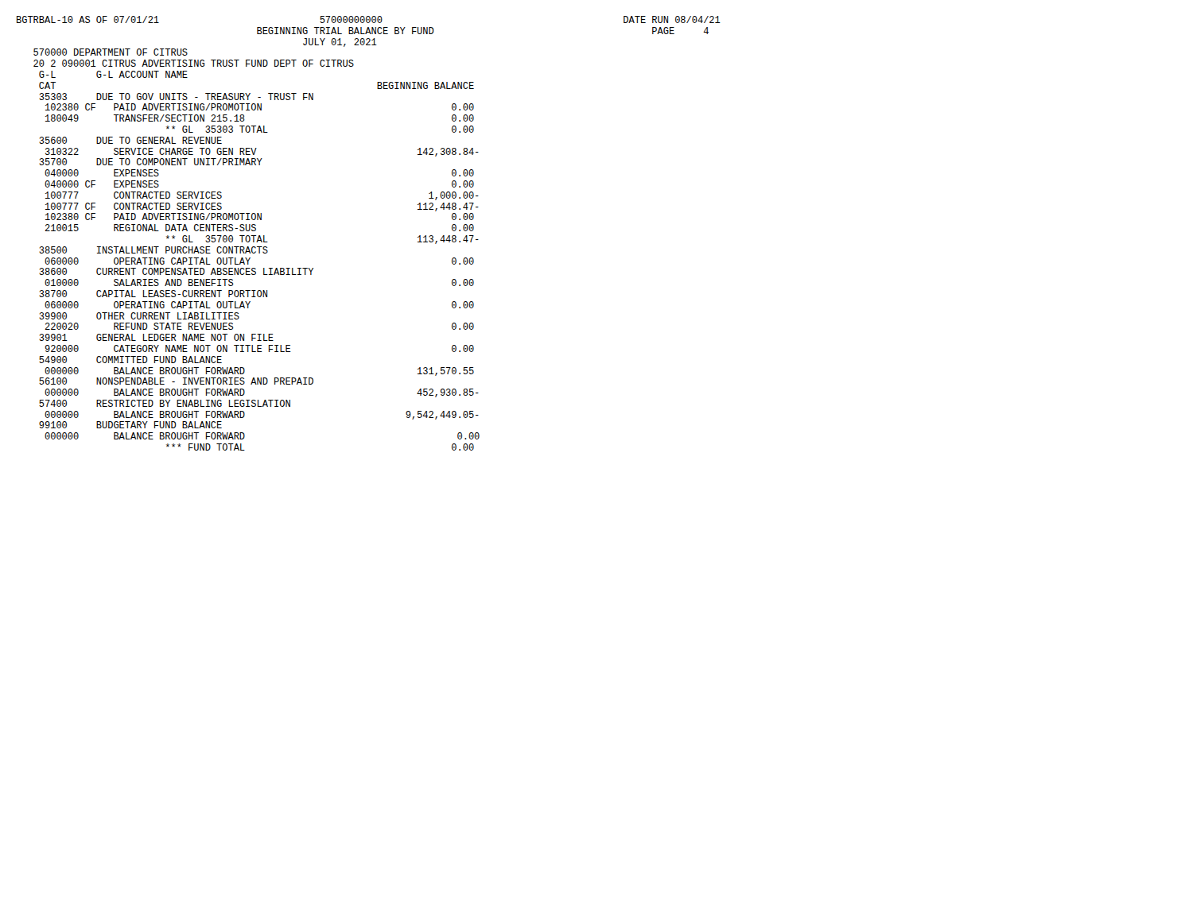BGTRBAL-10 AS OF 07/01/21                            57000000000                                          DATE RUN 08/04/21
                                          BEGINNING TRIAL BALANCE BY FUND                                      PAGE     4
                                                  JULY 01, 2021
   570000 DEPARTMENT OF CITRUS
   20 2 090001 CITRUS ADVERTISING TRUST FUND DEPT OF CITRUS
    G-L       G-L ACCOUNT NAME
    CAT                                                        BEGINNING BALANCE
    35303     DUE TO GOV UNITS - TREASURY - TRUST FN
     102380 CF   PAID ADVERTISING/PROMOTION                                 0.00
     180049      TRANSFER/SECTION 215.18                                    0.00
                          ** GL  35303 TOTAL                                0.00
    35600     DUE TO GENERAL REVENUE
     310322      SERVICE CHARGE TO GEN REV                            142,308.84-
    35700     DUE TO COMPONENT UNIT/PRIMARY
     040000      EXPENSES                                                   0.00
     040000 CF   EXPENSES                                                   0.00
     100777      CONTRACTED SERVICES                                    1,000.00-
     100777 CF   CONTRACTED SERVICES                                  112,448.47-
     102380 CF   PAID ADVERTISING/PROMOTION                                 0.00
     210015      REGIONAL DATA CENTERS-SUS                                  0.00
                          ** GL  35700 TOTAL                          113,448.47-
    38500     INSTALLMENT PURCHASE CONTRACTS
     060000      OPERATING CAPITAL OUTLAY                                   0.00
    38600     CURRENT COMPENSATED ABSENCES LIABILITY
     010000      SALARIES AND BENEFITS                                      0.00
    38700     CAPITAL LEASES-CURRENT PORTION
     060000      OPERATING CAPITAL OUTLAY                                   0.00
    39900     OTHER CURRENT LIABILITIES
     220020      REFUND STATE REVENUES                                      0.00
    39901     GENERAL LEDGER NAME NOT ON FILE
     920000      CATEGORY NAME NOT ON TITLE FILE                            0.00
    54900     COMMITTED FUND BALANCE
     000000      BALANCE BROUGHT FORWARD                              131,570.55
    56100     NONSPENDABLE - INVENTORIES AND PREPAID
     000000      BALANCE BROUGHT FORWARD                              452,930.85-
    57400     RESTRICTED BY ENABLING LEGISLATION
     000000      BALANCE BROUGHT FORWARD                            9,542,449.05-
    99100     BUDGETARY FUND BALANCE
     000000      BALANCE BROUGHT FORWARD                                     0.00
                          *** FUND TOTAL                                    0.00